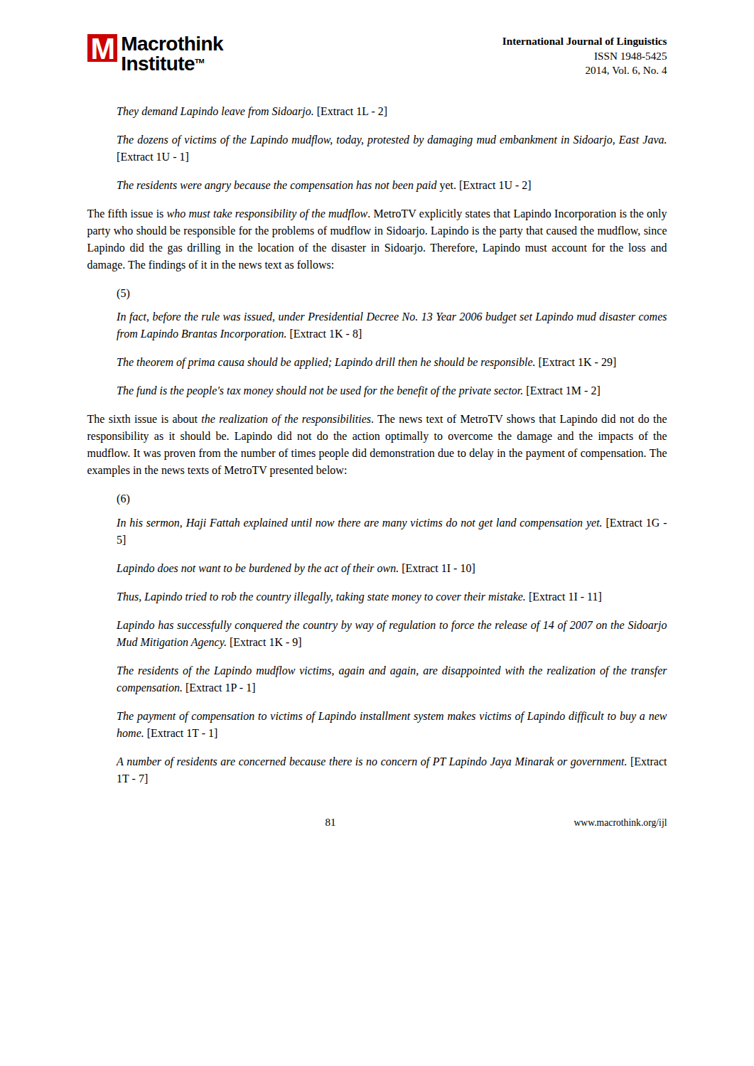M
Macrothink InstituteTM
International Journal of Linguistics
ISSN 1948-5425
2014, Vol. 6, No. 4
They demand Lapindo leave from Sidoarjo. [Extract 1L - 2]
The dozens of victims of the Lapindo mudflow, today, protested by damaging mud embankment in Sidoarjo, East Java. [Extract 1U - 1]
The residents were angry because the compensation has not been paid yet. [Extract 1U - 2]
The fifth issue is who must take responsibility of the mudflow. MetroTV explicitly states that Lapindo Incorporation is the only party who should be responsible for the problems of mudflow in Sidoarjo. Lapindo is the party that caused the mudflow, since Lapindo did the gas drilling in the location of the disaster in Sidoarjo. Therefore, Lapindo must account for the loss and damage. The findings of it in the news text as follows:
(5)
In fact, before the rule was issued, under Presidential Decree No. 13 Year 2006 budget set Lapindo mud disaster comes from Lapindo Brantas Incorporation. [Extract 1K - 8]
The theorem of prima causa should be applied; Lapindo drill then he should be responsible. [Extract 1K - 29]
The fund is the people's tax money should not be used for the benefit of the private sector. [Extract 1M - 2]
The sixth issue is about the realization of the responsibilities. The news text of MetroTV shows that Lapindo did not do the responsibility as it should be. Lapindo did not do the action optimally to overcome the damage and the impacts of the mudflow. It was proven from the number of times people did demonstration due to delay in the payment of compensation. The examples in the news texts of MetroTV presented below:
(6)
In his sermon, Haji Fattah explained until now there are many victims do not get land compensation yet. [Extract 1G - 5]
Lapindo does not want to be burdened by the act of their own. [Extract 1I - 10]
Thus, Lapindo tried to rob the country illegally, taking state money to cover their mistake. [Extract 1I - 11]
Lapindo has successfully conquered the country by way of regulation to force the release of 14 of 2007 on the Sidoarjo Mud Mitigation Agency. [Extract 1K - 9]
The residents of the Lapindo mudflow victims, again and again, are disappointed with the realization of the transfer compensation. [Extract 1P - 1]
The payment of compensation to victims of Lapindo installment system makes victims of Lapindo difficult to buy a new home. [Extract 1T - 1]
A number of residents are concerned because there is no concern of PT Lapindo Jaya Minarak or government. [Extract 1T - 7]
81 www.macrothink.org/ijl